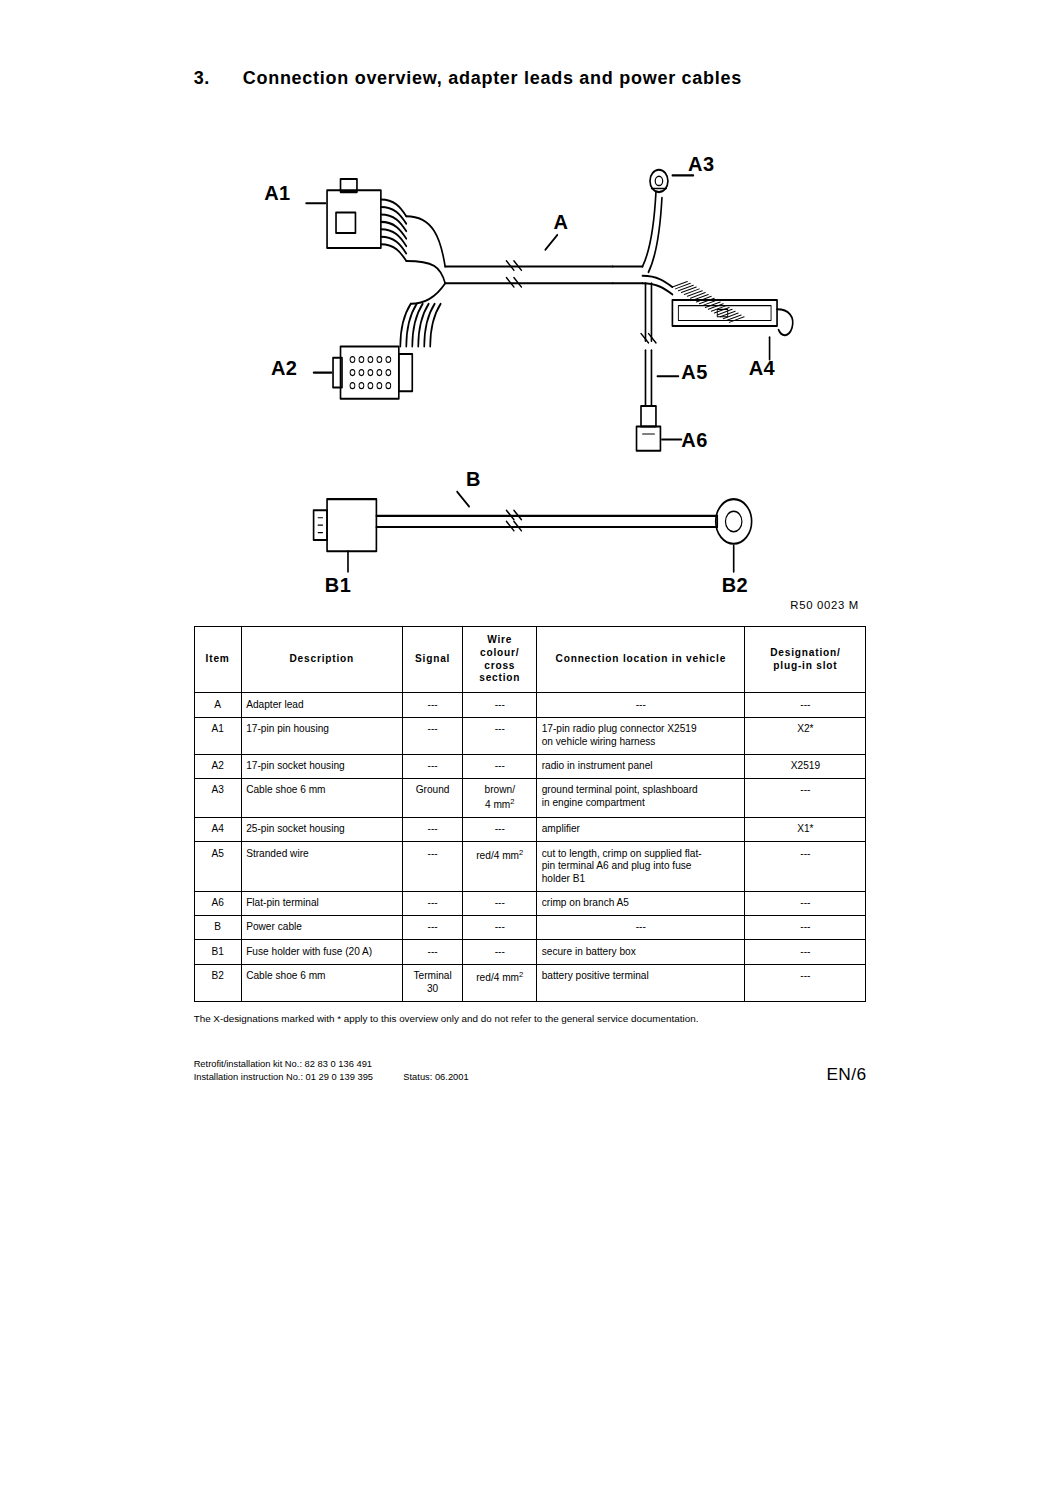3. Connection overview, adapter leads and power cables
A1 A2 A A3 A4 A5 A6 B B1 B2 R50 0023 M
| Item | Description | Signal | Wire colour/ cross section | Connection location in vehicle | Designation/ plug-in slot |
| --- | --- | --- | --- | --- | --- |
| A | Adapter lead | --- | --- | --- | --- |
| A1 | 17-pin pin housing | --- | --- | 17-pin radio plug connector X2519 on vehicle wiring harness | X2* |
| A2 | 17-pin socket housing | --- | --- | radio in instrument panel | X2519 |
| A3 | Cable shoe 6 mm | Ground | brown/ 4 mm 2 | ground terminal point, splashboard in engine compartment | --- |
| A4 | 25-pin socket housing | --- | --- | amplifier | X1* |
| A5 | Stranded wire | --- | red/4 mm 2 | cut to length, crimp on supplied flat- pin terminal A6 and plug into fuse holder B1 | --- |
| A6 | Flat-pin terminal | --- | --- | crimp on branch A5 | --- |
| B | Power cable | --- | --- | --- | --- |
| B1 | Fuse holder with fuse (20 A) | --- | --- | secure in battery box | --- |
| B2 | Cable shoe 6 mm | Terminal 30 | red/4 mm 2 | battery positive terminal | --- |
The X-designations marked with * apply to this overview only and do not refer to the general service documentation.
Retrofit/installation kit No.: 82 83 0 136 491
Installation instruction No.: 01 29 0 139 395Status: 06.2001
EN/6